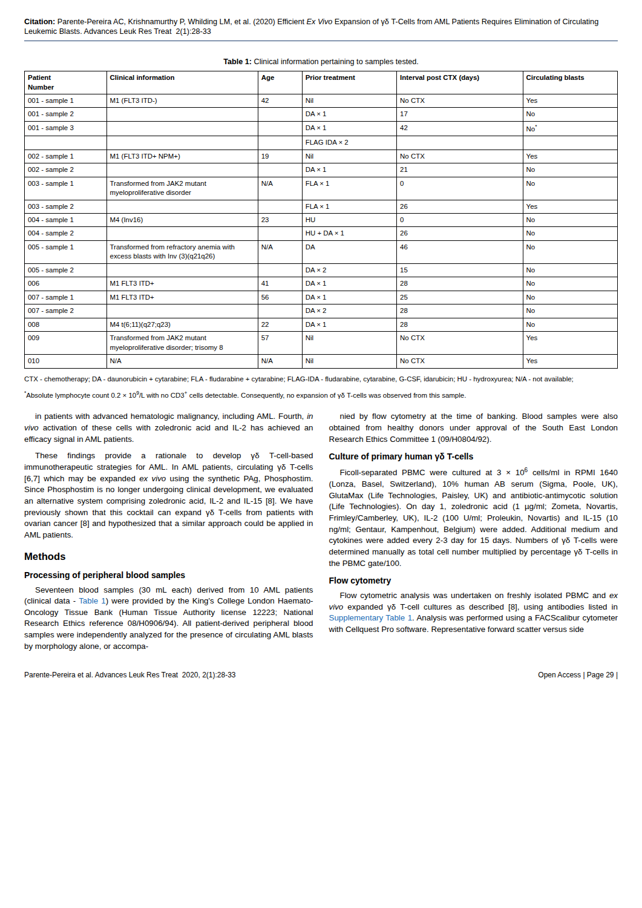Citation: Parente-Pereira AC, Krishnamurthy P, Whilding LM, et al. (2020) Efficient Ex Vivo Expansion of γδ T-Cells from AML Patients Requires Elimination of Circulating Leukemic Blasts. Advances Leuk Res Treat 2(1):28-33
Table 1: Clinical information pertaining to samples tested.
| Patient Number | Clinical information | Age | Prior treatment | Interval post CTX (days) | Circulating blasts |
| --- | --- | --- | --- | --- | --- |
| 001 - sample 1 | M1 (FLT3 ITD-) | 42 | Nil | No CTX | Yes |
| 001 - sample 2 | | | DA × 1 | 17 | No |
| 001 - sample 3 | | | DA × 1 | 42 | No * |
| | | | FLAG IDA × 2 | | |
| 002 - sample 1 | M1 (FLT3 ITD+ NPM+) | 19 | Nil | No CTX | Yes |
| 002 - sample 2 | | | DA × 1 | 21 | No |
| 003 - sample 1 | Transformed from JAK2 mutant myeloproliferative disorder | N/A | FLA × 1 | 0 | No |
| 003 - sample 2 | | | FLA × 1 | 26 | Yes |
| 004 - sample 1 | M4 (Inv16) | 23 | HU | 0 | No |
| 004 - sample 2 | | | HU + DA × 1 | 26 | No |
| 005 - sample 1 | Transformed from refractory anemia with excess blasts with Inv (3)(q21q26) | N/A | DA | 46 | No |
| 005 - sample 2 | | | DA × 2 | 15 | No |
| 006 | M1 FLT3 ITD+ | 41 | DA × 1 | 28 | No |
| 007 - sample 1 | M1 FLT3 ITD+ | 56 | DA × 1 | 25 | No |
| 007 - sample 2 | | | DA × 2 | 28 | No |
| 008 | M4 t(6;11)(q27;q23) | 22 | DA × 1 | 28 | No |
| 009 | Transformed from JAK2 mutant myeloproliferative disorder; trisomy 8 | 57 | Nil | No CTX | Yes |
| 010 | N/A | N/A | Nil | No CTX | Yes |
CTX - chemotherapy; DA - daunorubicin + cytarabine; FLA - fludarabine + cytarabine; FLAG-IDA - fludarabine, cytarabine, G-CSF, idarubicin; HU - hydroxyurea; N/A - not available;
*Absolute lymphocyte count 0.2 × 109/L with no CD3+ cells detectable. Consequently, no expansion of γδ T-cells was observed from this sample.
in patients with advanced hematologic malignancy, including AML. Fourth, in vivo activation of these cells with zoledronic acid and IL-2 has achieved an efficacy signal in AML patients.
These findings provide a rationale to develop γδ T-cell-based immunotherapeutic strategies for AML. In AML patients, circulating γδ T-cells [6,7] which may be expanded ex vivo using the synthetic PAg, Phosphostim. Since Phosphostim is no longer undergoing clinical development, we evaluated an alternative system comprising zoledronic acid, IL-2 and IL-15 [8]. We have previously shown that this cocktail can expand γδ T-cells from patients with ovarian cancer [8] and hypothesized that a similar approach could be applied in AML patients.
Methods
Processing of peripheral blood samples
Seventeen blood samples (30 mL each) derived from 10 AML patients (clinical data - Table 1) were provided by the King's College London Haemato-Oncology Tissue Bank (Human Tissue Authority license 12223; National Research Ethics reference 08/H0906/94). All patient-derived peripheral blood samples were independently analyzed for the presence of circulating AML blasts by morphology alone, or accompa-
nied by flow cytometry at the time of banking. Blood samples were also obtained from healthy donors under approval of the South East London Research Ethics Committee 1 (09/H0804/92).
Culture of primary human γδ T-cells
Ficoll-separated PBMC were cultured at 3 × 106 cells/ml in RPMI 1640 (Lonza, Basel, Switzerland), 10% human AB serum (Sigma, Poole, UK), GlutaMax (Life Technologies, Paisley, UK) and antibiotic-antimycotic solution (Life Technologies). On day 1, zoledronic acid (1 µg/ml; Zometa, Novartis, Frimley/Camberley, UK), IL-2 (100 U/ml; Proleukin, Novartis) and IL-15 (10 ng/ml; Gentaur, Kampenhout, Belgium) were added. Additional medium and cytokines were added every 2-3 day for 15 days. Numbers of γδ T-cells were determined manually as total cell number multiplied by percentage γδ T-cells in the PBMC gate/100.
Flow cytometry
Flow cytometric analysis was undertaken on freshly isolated PBMC and ex vivo expanded γδ T-cell cultures as described [8], using antibodies listed in Supplementary Table 1. Analysis was performed using a FACScalibur cytometer with Cellquest Pro software. Representative forward scatter versus side
Parente-Pereira et al. Advances Leuk Res Treat 2020, 2(1):28-33
Open Access | Page 29 |